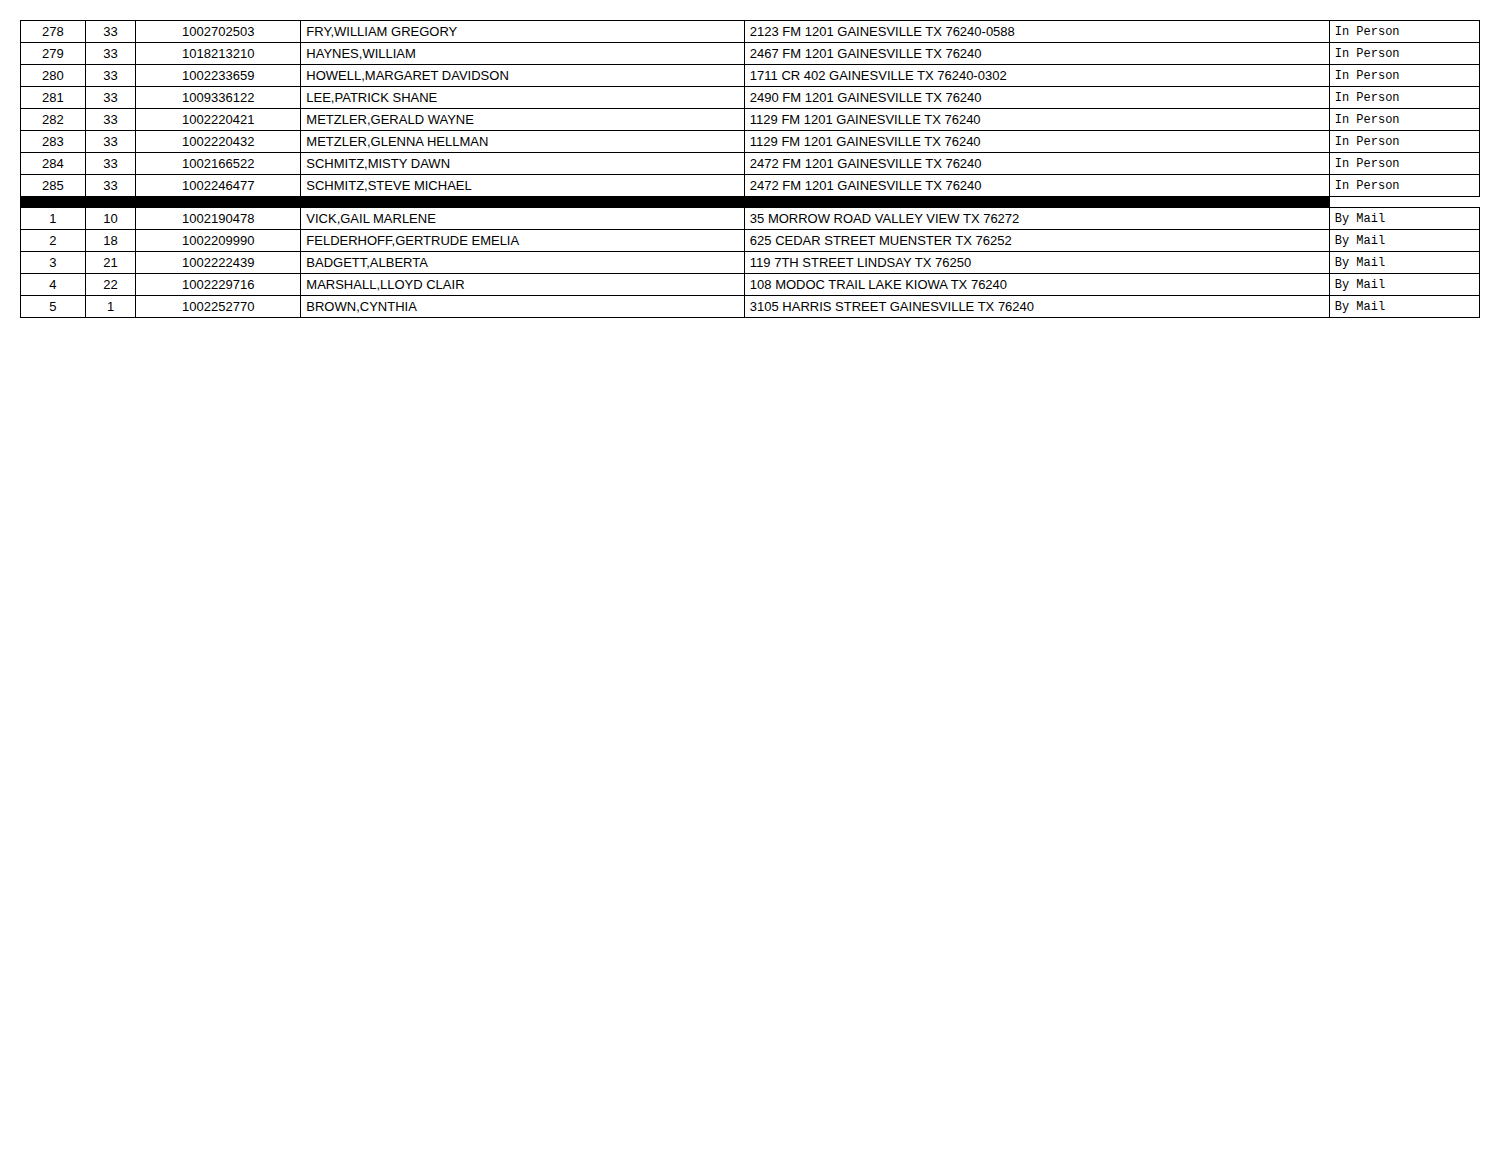| 278 | 33 | 1002702503 | FRY,WILLIAM GREGORY | 2123 FM 1201 GAINESVILLE TX 76240-0588 | In Person |
| 279 | 33 | 1018213210 | HAYNES,WILLIAM | 2467 FM 1201 GAINESVILLE TX 76240 | In Person |
| 280 | 33 | 1002233659 | HOWELL,MARGARET DAVIDSON | 1711 CR 402 GAINESVILLE TX 76240-0302 | In Person |
| 281 | 33 | 1009336122 | LEE,PATRICK SHANE | 2490 FM 1201 GAINESVILLE TX 76240 | In Person |
| 282 | 33 | 1002220421 | METZLER,GERALD WAYNE | 1129 FM 1201 GAINESVILLE TX 76240 | In Person |
| 283 | 33 | 1002220432 | METZLER,GLENNA HELLMAN | 1129 FM 1201 GAINESVILLE TX 76240 | In Person |
| 284 | 33 | 1002166522 | SCHMITZ,MISTY DAWN | 2472 FM 1201 GAINESVILLE TX 76240 | In Person |
| 285 | 33 | 1002246477 | SCHMITZ,STEVE MICHAEL | 2472 FM 1201 GAINESVILLE TX 76240 | In Person |
| 1 | 10 | 1002190478 | VICK,GAIL MARLENE | 35 MORROW ROAD VALLEY VIEW TX 76272 | By Mail |
| 2 | 18 | 1002209990 | FELDERHOFF,GERTRUDE EMELIA | 625 CEDAR STREET MUENSTER TX 76252 | By Mail |
| 3 | 21 | 1002222439 | BADGETT,ALBERTA | 119 7TH STREET LINDSAY TX 76250 | By Mail |
| 4 | 22 | 1002229716 | MARSHALL,LLOYD CLAIR | 108 MODOC TRAIL LAKE KIOWA TX 76240 | By Mail |
| 5 | 1 | 1002252770 | BROWN,CYNTHIA | 3105 HARRIS STREET GAINESVILLE TX 76240 | By Mail |